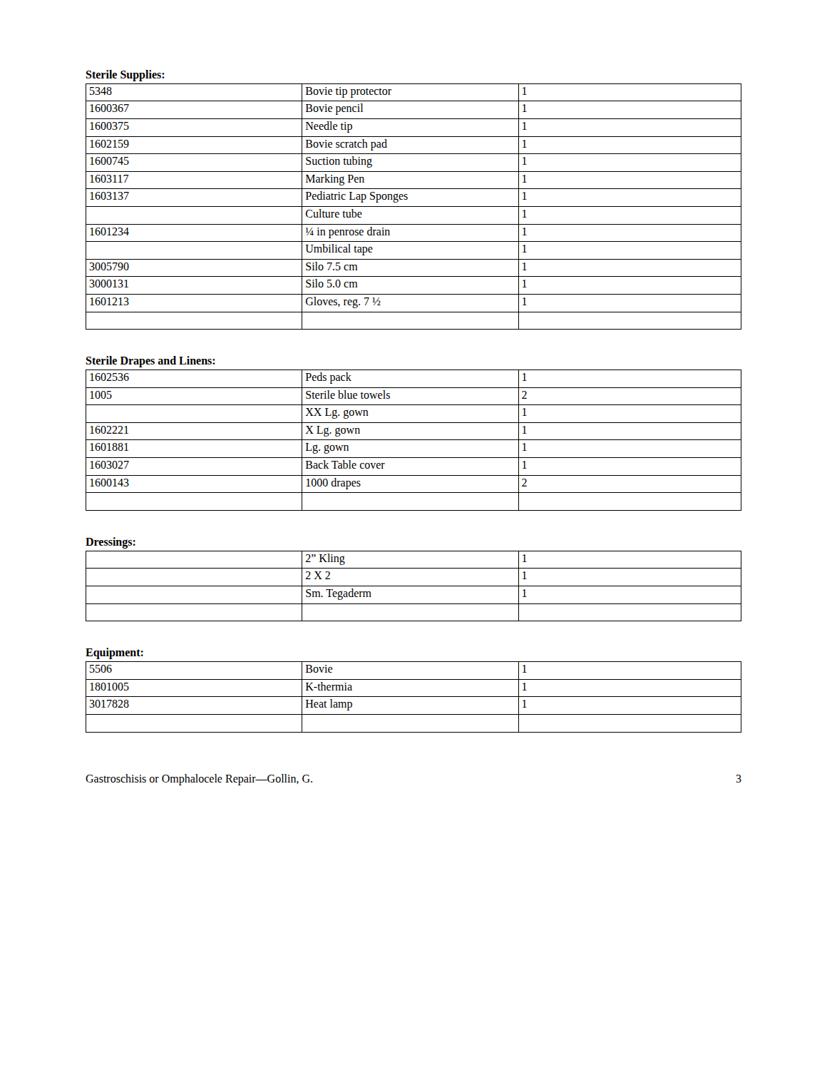Sterile Supplies:
| 5348 | Bovie tip protector | 1 |
| 1600367 | Bovie pencil | 1 |
| 1600375 | Needle tip | 1 |
| 1602159 | Bovie scratch pad | 1 |
| 1600745 | Suction tubing | 1 |
| 1603117 | Marking Pen | 1 |
| 1603137 | Pediatric Lap Sponges | 1 |
| | Culture tube | 1 |
| 1601234 | ¼ in penrose drain | 1 |
| | Umbilical tape | 1 |
| 3005790 | Silo 7.5 cm | 1 |
| 3000131 | Silo 5.0 cm | 1 |
| 1601213 | Gloves, reg. 7 ½ | 1 |
Sterile Drapes and Linens:
| 1602536 | Peds pack | 1 |
| 1005 | Sterile blue towels | 2 |
| | XX Lg. gown | 1 |
| 1602221 | X Lg. gown | 1 |
| 1601881 | Lg. gown | 1 |
| 1603027 | Back Table cover | 1 |
| 1600143 | 1000 drapes | 2 |
Dressings:
| | 2” Kling | 1 |
| | 2 X 2 | 1 |
| | Sm. Tegaderm | 1 |
Equipment:
| 5506 | Bovie | 1 |
| 1801005 | K-thermia | 1 |
| 3017828 | Heat lamp | 1 |
Gastroschisis or Omphalocele Repair—Gollin, G. 3